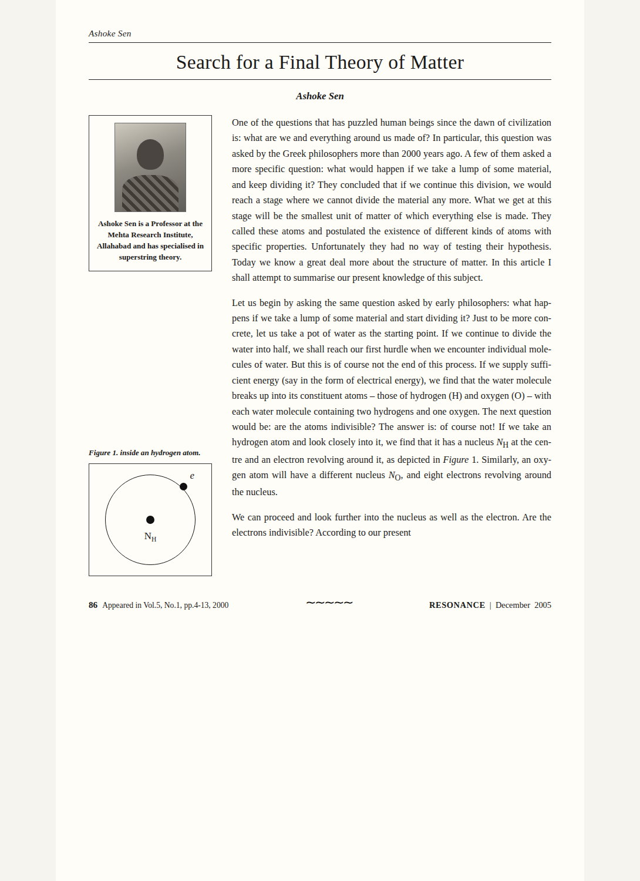Ashoke Sen
Search for a Final Theory of Matter
Ashoke Sen
Ashoke Sen is a Professor at the Mehta Research Institute, Allahabad and has specialised in superstring theory.
Figure 1. inside an hydrogen atom.
NH
e
One of the questions that has puzzled human beings since the dawn of civilization is: what are we and everything around us made of? In particular, this question was asked by the Greek philosophers more than 2000 years ago. A few of them asked a more specific question: what would happen if we take a lump of some material, and keep dividing it? They concluded that if we continue this division, we would reach a stage where we cannot divide the material any more. What we get at this stage will be the smallest unit of matter of which everything else is made. They called these atoms and postulated the existence of different kinds of atoms with specific properties. Unfortunately they had no way of testing their hypothesis. Today we know a great deal more about the structure of matter. In this article I shall attempt to summarise our present knowledge of this subject.
Let us begin by asking the same question asked by early philosophers: what happens if we take a lump of some material and start dividing it? Just to be more concrete, let us take a pot of water as the starting point. If we continue to divide the water into half, we shall reach our first hurdle when we encounter individual molecules of water. But this is of course not the end of this process. If we supply sufficient energy (say in the form of electrical energy), we find that the water molecule breaks up into its constituent atoms – those of hydrogen (H) and oxygen (O) – with each water molecule containing two hydrogens and one oxygen. The next question would be: are the atoms indivisible? The answer is: of course not! If we take an hydrogen atom and look closely into it, we find that it has a nucleus NH at the centre and an electron revolving around it, as depicted in Figure 1. Similarly, an oxygen atom will have a different nucleus NO, and eight electrons revolving around the nucleus.
We can proceed and look further into the nucleus as well as the electron. Are the electrons indivisible? According to our present
86 Appeared in Vol.5, No.1, pp.4-13, 2000
∼∼∼∼∼
RESONANCE | December 2005